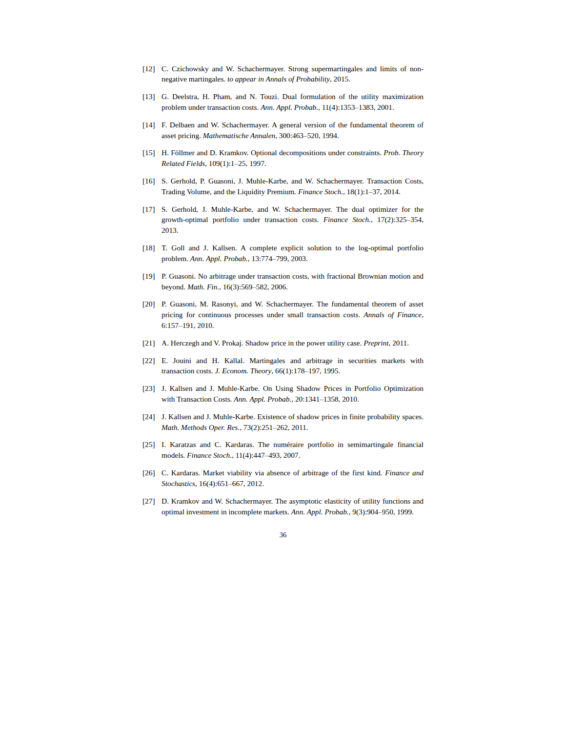[12] C. Czichowsky and W. Schachermayer. Strong supermartingales and limits of non-negative martingales. to appear in Annals of Probability, 2015.
[13] G. Deelstra, H. Pham, and N. Touzi. Dual formulation of the utility maximization problem under transaction costs. Ann. Appl. Probab., 11(4):1353–1383, 2001.
[14] F. Delbaen and W. Schachermayer. A general version of the fundamental theorem of asset pricing. Mathematische Annalen, 300:463–520, 1994.
[15] H. Föllmer and D. Kramkov. Optional decompositions under constraints. Prob. Theory Related Fields, 109(1):1–25, 1997.
[16] S. Gerhold, P. Guasoni, J. Muhle-Karbe, and W. Schachermayer. Transaction Costs, Trading Volume, and the Liquidity Premium. Finance Stoch., 18(1):1–37, 2014.
[17] S. Gerhold, J. Muhle-Karbe, and W. Schachermayer. The dual optimizer for the growth-optimal portfolio under transaction costs. Finance Stoch., 17(2):325–354, 2013.
[18] T. Goll and J. Kallsen. A complete explicit solution to the log-optimal portfolio problem. Ann. Appl. Probab., 13:774–799, 2003.
[19] P. Guasoni. No arbitrage under transaction costs, with fractional Brownian motion and beyond. Math. Fin., 16(3):569–582, 2006.
[20] P. Guasoni, M. Rasonyi, and W. Schachermayer. The fundamental theorem of asset pricing for continuous processes under small transaction costs. Annals of Finance, 6:157–191, 2010.
[21] A. Herczegh and V. Prokaj. Shadow price in the power utility case. Preprint, 2011.
[22] E. Jouini and H. Kallal. Martingales and arbitrage in securities markets with transaction costs. J. Econom. Theory, 66(1):178–197, 1995.
[23] J. Kallsen and J. Muhle-Karbe. On Using Shadow Prices in Portfolio Optimization with Transaction Costs. Ann. Appl. Probab., 20:1341–1358, 2010.
[24] J. Kallsen and J. Muhle-Karbe. Existence of shadow prices in finite probability spaces. Math. Methods Oper. Res., 73(2):251–262, 2011.
[25] I. Karatzas and C. Kardaras. The numéraire portfolio in semimartingale financial models. Finance Stoch., 11(4):447–493, 2007.
[26] C. Kardaras. Market viability via absence of arbitrage of the first kind. Finance and Stochastics, 16(4):651–667, 2012.
[27] D. Kramkov and W. Schachermayer. The asymptotic elasticity of utility functions and optimal investment in incomplete markets. Ann. Appl. Probab., 9(3):904–950, 1999.
36